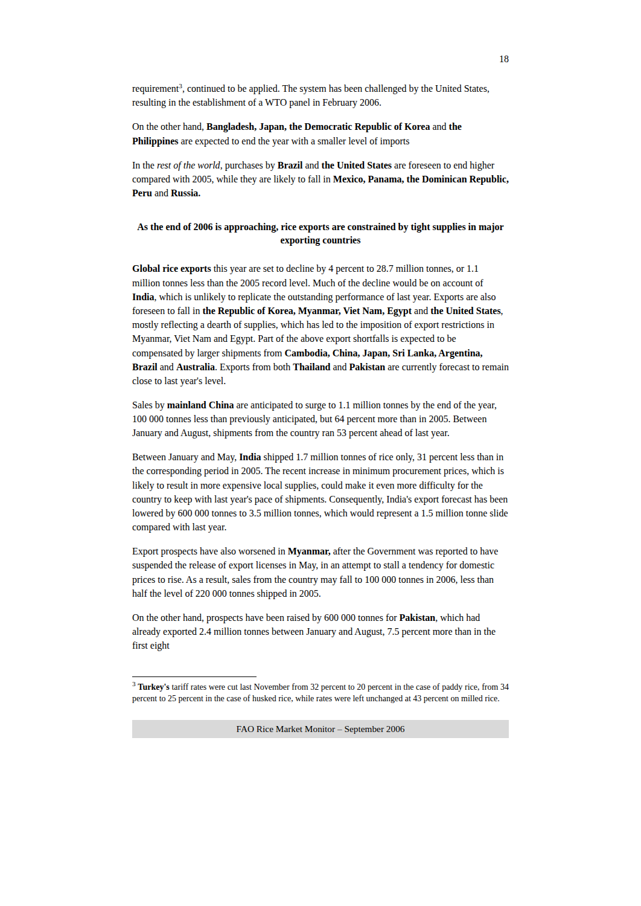18
requirement3, continued to be applied. The system has been challenged by the United States, resulting in the establishment of a WTO panel in February 2006.
On the other hand, Bangladesh, Japan, the Democratic Republic of Korea and the Philippines are expected to end the year with a smaller level of imports
In the rest of the world, purchases by Brazil and the United States are foreseen to end higher compared with 2005, while they are likely to fall in Mexico, Panama, the Dominican Republic, Peru and Russia.
As the end of 2006 is approaching, rice exports are constrained by tight supplies in major exporting countries
Global rice exports this year are set to decline by 4 percent to 28.7 million tonnes, or 1.1 million tonnes less than the 2005 record level. Much of the decline would be on account of India, which is unlikely to replicate the outstanding performance of last year. Exports are also foreseen to fall in the Republic of Korea, Myanmar, Viet Nam, Egypt and the United States, mostly reflecting a dearth of supplies, which has led to the imposition of export restrictions in Myanmar, Viet Nam and Egypt. Part of the above export shortfalls is expected to be compensated by larger shipments from Cambodia, China, Japan, Sri Lanka, Argentina, Brazil and Australia. Exports from both Thailand and Pakistan are currently forecast to remain close to last year's level.
Sales by mainland China are anticipated to surge to 1.1 million tonnes by the end of the year, 100 000 tonnes less than previously anticipated, but 64 percent more than in 2005. Between January and August, shipments from the country ran 53 percent ahead of last year.
Between January and May, India shipped 1.7 million tonnes of rice only, 31 percent less than in the corresponding period in 2005. The recent increase in minimum procurement prices, which is likely to result in more expensive local supplies, could make it even more difficulty for the country to keep with last year's pace of shipments. Consequently, India's export forecast has been lowered by 600 000 tonnes to 3.5 million tonnes, which would represent a 1.5 million tonne slide compared with last year.
Export prospects have also worsened in Myanmar, after the Government was reported to have suspended the release of export licenses in May, in an attempt to stall a tendency for domestic prices to rise. As a result, sales from the country may fall to 100 000 tonnes in 2006, less than half the level of 220 000 tonnes shipped in 2005.
On the other hand, prospects have been raised by 600 000 tonnes for Pakistan, which had already exported 2.4 million tonnes between January and August, 7.5 percent more than in the first eight
3 Turkey's tariff rates were cut last November from 32 percent to 20 percent in the case of paddy rice, from 34 percent to 25 percent in the case of husked rice, while rates were left unchanged at 43 percent on milled rice.
FAO Rice Market Monitor – September 2006